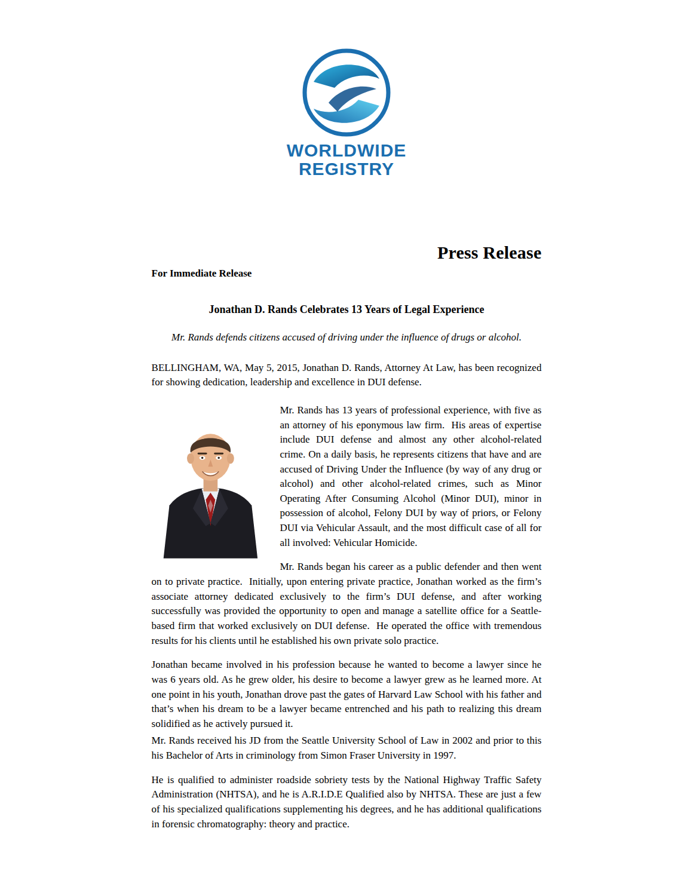WORLDWIDE REGISTRY
Press Release
For Immediate Release
Jonathan D. Rands Celebrates 13 Years of Legal Experience
Mr. Rands defends citizens accused of driving under the influence of drugs or alcohol.
BELLINGHAM, WA, May 5, 2015, Jonathan D. Rands, Attorney At Law, has been recognized for showing dedication, leadership and excellence in DUI defense.
Mr. Rands has 13 years of professional experience, with five as an attorney of his eponymous law firm. His areas of expertise include DUI defense and almost any other alcohol-related crime. On a daily basis, he represents citizens that have and are accused of Driving Under the Influence (by way of any drug or alcohol) and other alcohol-related crimes, such as Minor Operating After Consuming Alcohol (Minor DUI), minor in possession of alcohol, Felony DUI by way of priors, or Felony DUI via Vehicular Assault, and the most difficult case of all for all involved: Vehicular Homicide.
Mr. Rands began his career as a public defender and then went on to private practice. Initially, upon entering private practice, Jonathan worked as the firm’s associate attorney dedicated exclusively to the firm’s DUI defense, and after working successfully was provided the opportunity to open and manage a satellite office for a Seattle-based firm that worked exclusively on DUI defense. He operated the office with tremendous results for his clients until he established his own private solo practice.
Jonathan became involved in his profession because he wanted to become a lawyer since he was 6 years old. As he grew older, his desire to become a lawyer grew as he learned more. At one point in his youth, Jonathan drove past the gates of Harvard Law School with his father and that’s when his dream to be a lawyer became entrenched and his path to realizing this dream solidified as he actively pursued it.
Mr. Rands received his JD from the Seattle University School of Law in 2002 and prior to this his Bachelor of Arts in criminology from Simon Fraser University in 1997.
He is qualified to administer roadside sobriety tests by the National Highway Traffic Safety Administration (NHTSA), and he is A.R.I.D.E Qualified also by NHTSA. These are just a few of his specialized qualifications supplementing his degrees, and he has additional qualifications in forensic chromatography: theory and practice.